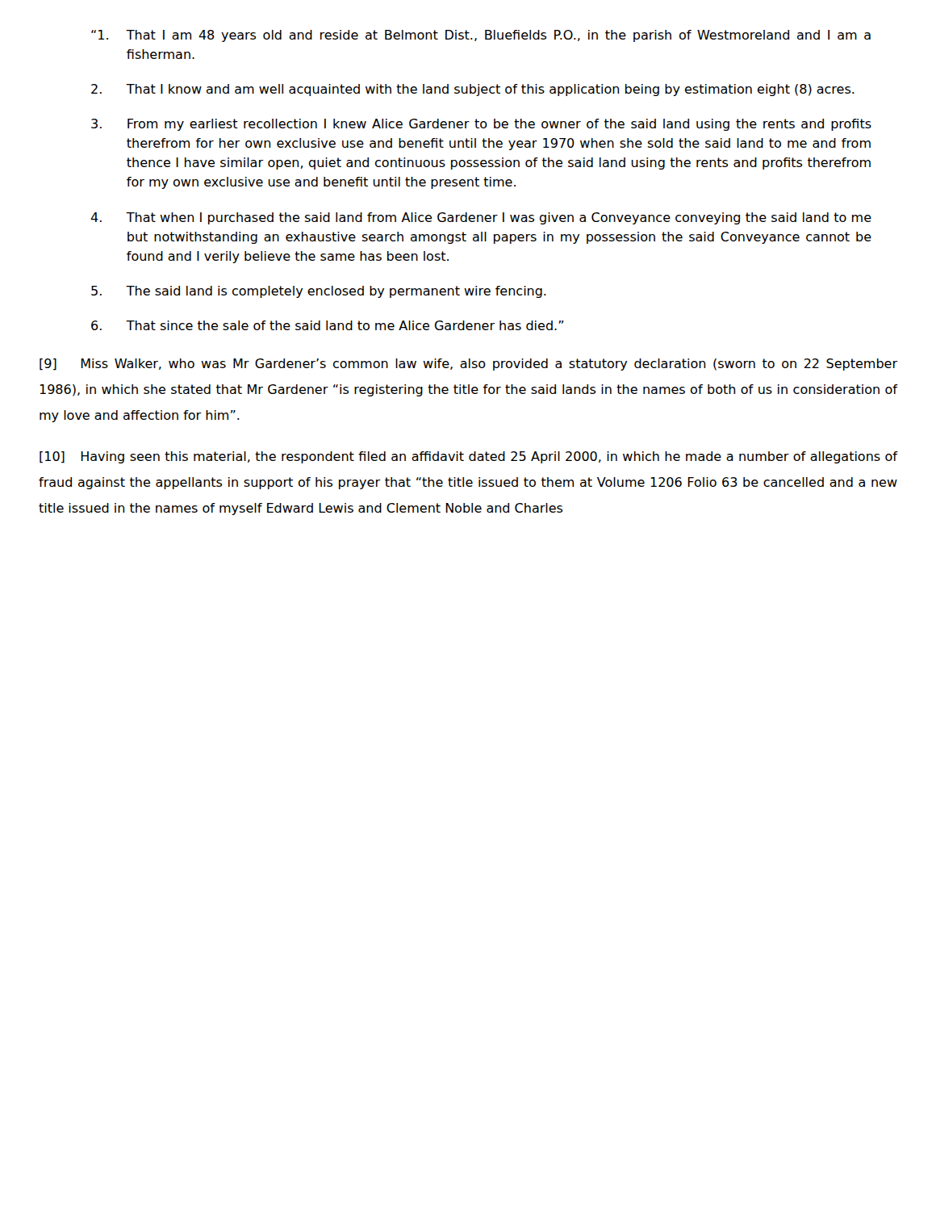“1. That I am 48 years old and reside at Belmont Dist., Bluefields P.O., in the parish of Westmoreland and I am a fisherman.
2. That I know and am well acquainted with the land subject of this application being by estimation eight (8) acres.
3. From my earliest recollection I knew Alice Gardener to be the owner of the said land using the rents and profits therefrom for her own exclusive use and benefit until the year 1970 when she sold the said land to me and from thence I have similar open, quiet and continuous possession of the said land using the rents and profits therefrom for my own exclusive use and benefit until the present time.
4. That when I purchased the said land from Alice Gardener I was given a Conveyance conveying the said land to me but notwithstanding an exhaustive search amongst all papers in my possession the said Conveyance cannot be found and I verily believe the same has been lost.
5. The said land is completely enclosed by permanent wire fencing.
6. That since the sale of the said land to me Alice Gardener has died.”
[9] Miss Walker, who was Mr Gardener’s common law wife, also provided a statutory declaration (sworn to on 22 September 1986), in which she stated that Mr Gardener “is registering the title for the said lands in the names of both of us in consideration of my love and affection for him”.
[10] Having seen this material, the respondent filed an affidavit dated 25 April 2000, in which he made a number of allegations of fraud against the appellants in support of his prayer that “the title issued to them at Volume 1206 Folio 63 be cancelled and a new title issued in the names of myself Edward Lewis and Clement Noble and Charles